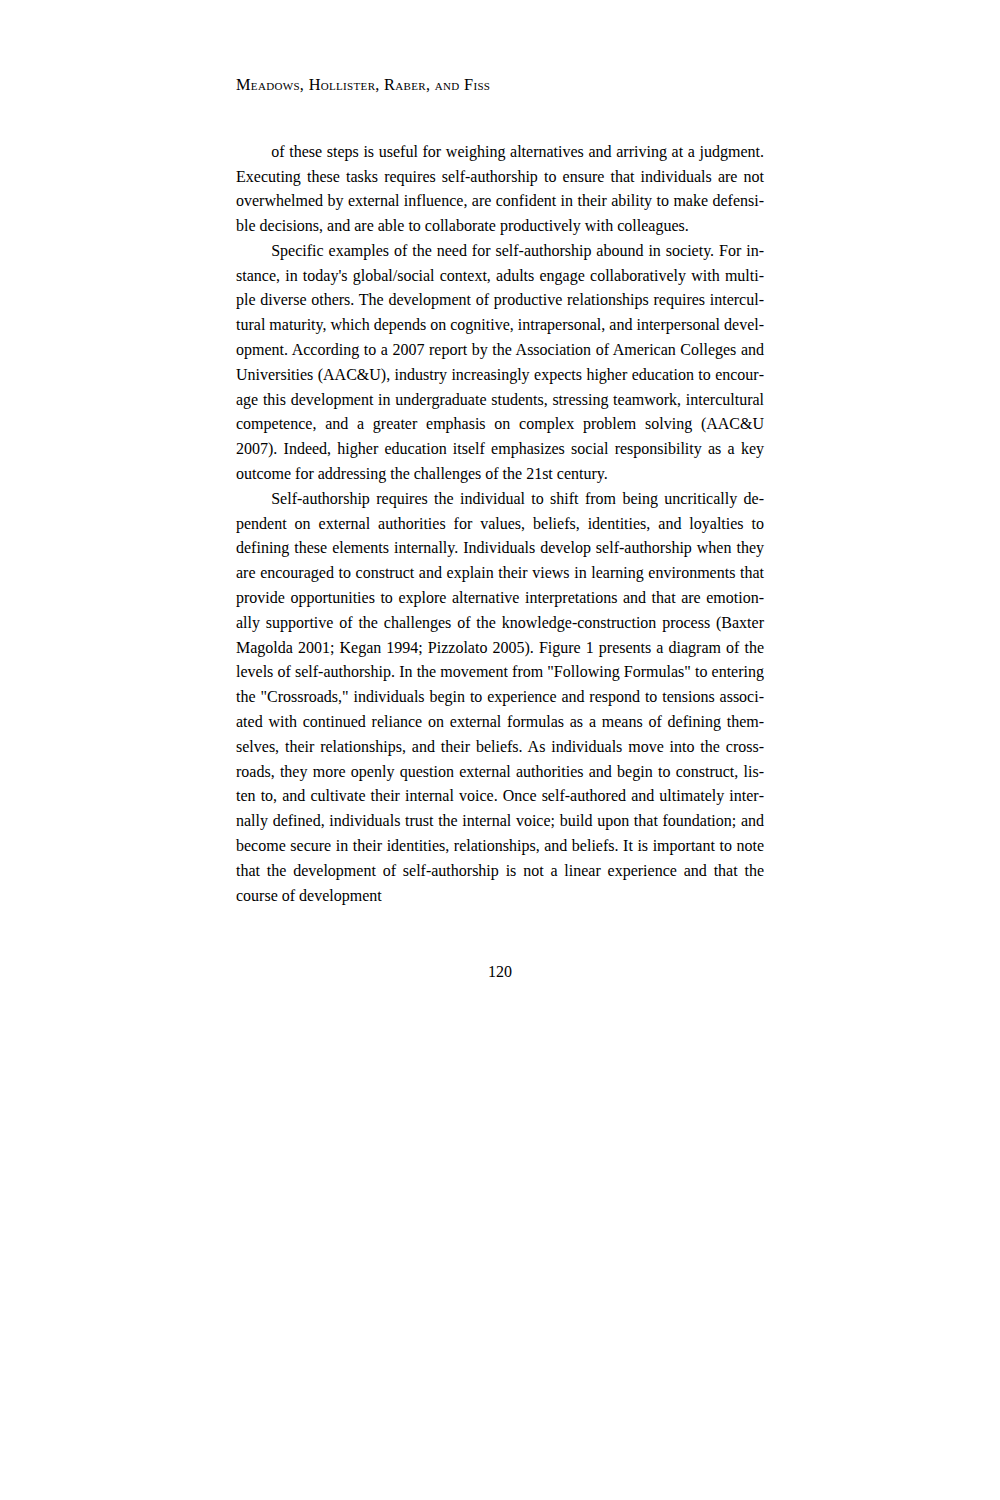Meadows, Hollister, Raber, and Fiss
of these steps is useful for weighing alternatives and arriving at a judgment. Executing these tasks requires self-authorship to ensure that individuals are not overwhelmed by external influence, are confident in their ability to make defensible decisions, and are able to collaborate productively with colleagues.
Specific examples of the need for self-authorship abound in society. For instance, in today's global/social context, adults engage collaboratively with multiple diverse others. The development of productive relationships requires intercultural maturity, which depends on cognitive, intrapersonal, and interpersonal development. According to a 2007 report by the Association of American Colleges and Universities (AAC&U), industry increasingly expects higher education to encourage this development in undergraduate students, stressing teamwork, intercultural competence, and a greater emphasis on complex problem solving (AAC&U 2007). Indeed, higher education itself emphasizes social responsibility as a key outcome for addressing the challenges of the 21st century.
Self-authorship requires the individual to shift from being uncritically dependent on external authorities for values, beliefs, identities, and loyalties to defining these elements internally. Individuals develop self-authorship when they are encouraged to construct and explain their views in learning environments that provide opportunities to explore alternative interpretations and that are emotionally supportive of the challenges of the knowledge-construction process (Baxter Magolda 2001; Kegan 1994; Pizzolato 2005). Figure 1 presents a diagram of the levels of self-authorship. In the movement from "Following Formulas" to entering the "Crossroads," individuals begin to experience and respond to tensions associated with continued reliance on external formulas as a means of defining themselves, their relationships, and their beliefs. As individuals move into the crossroads, they more openly question external authorities and begin to construct, listen to, and cultivate their internal voice. Once self-authored and ultimately internally defined, individuals trust the internal voice; build upon that foundation; and become secure in their identities, relationships, and beliefs. It is important to note that the development of self-authorship is not a linear experience and that the course of development
120